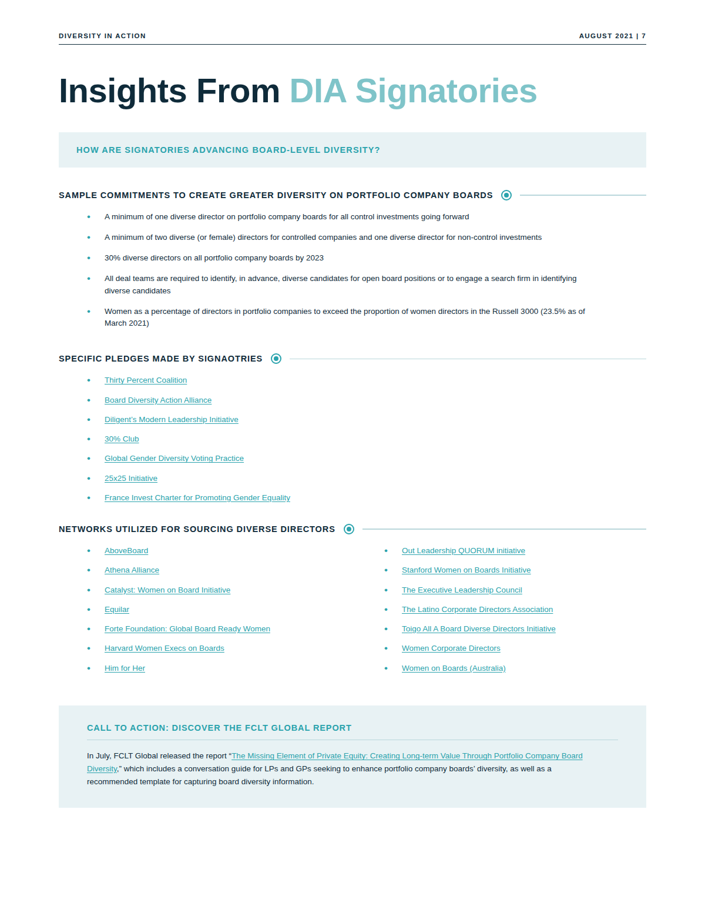DIVERSITY IN ACTION
AUGUST 2021 | 7
Insights From DIA Signatories
How are signatories advancing board-level diversity?
Sample commitments to create greater diversity on portfolio company boards
A minimum of one diverse director on portfolio company boards for all control investments going forward
A minimum of two diverse (or female) directors for controlled companies and one diverse director for non-control investments
30% diverse directors on all portfolio company boards by 2023
All deal teams are required to identify, in advance, diverse candidates for open board positions or to engage a search firm in identifying diverse candidates
Women as a percentage of directors in portfolio companies to exceed the proportion of women directors in the Russell 3000 (23.5% as of March 2021)
Specific pledges made by signaotries
Thirty Percent Coalition
Board Diversity Action Alliance
Diligent’s Modern Leadership Initiative
30% Club
Global Gender Diversity Voting Practice
25x25 Initiative
France Invest Charter for Promoting Gender Equality
Networks utilized for sourcing diverse directors
AboveBoard
Athena Alliance
Catalyst: Women on Board Initiative
Equilar
Forte Foundation: Global Board Ready Women
Harvard Women Execs on Boards
Him for Her
Out Leadership QUORUM initiative
Stanford Women on Boards Initiative
The Executive Leadership Council
The Latino Corporate Directors Association
Toigo All A Board Diverse Directors Initiative
Women Corporate Directors
Women on Boards (Australia)
Call to action: Discover the FCLT Global report
In July, FCLT Global released the report “The Missing Element of Private Equity: Creating Long-term Value Through Portfolio Company Board Diversity,” which includes a conversation guide for LPs and GPs seeking to enhance portfolio company boards’ diversity, as well as a recommended template for capturing board diversity information.